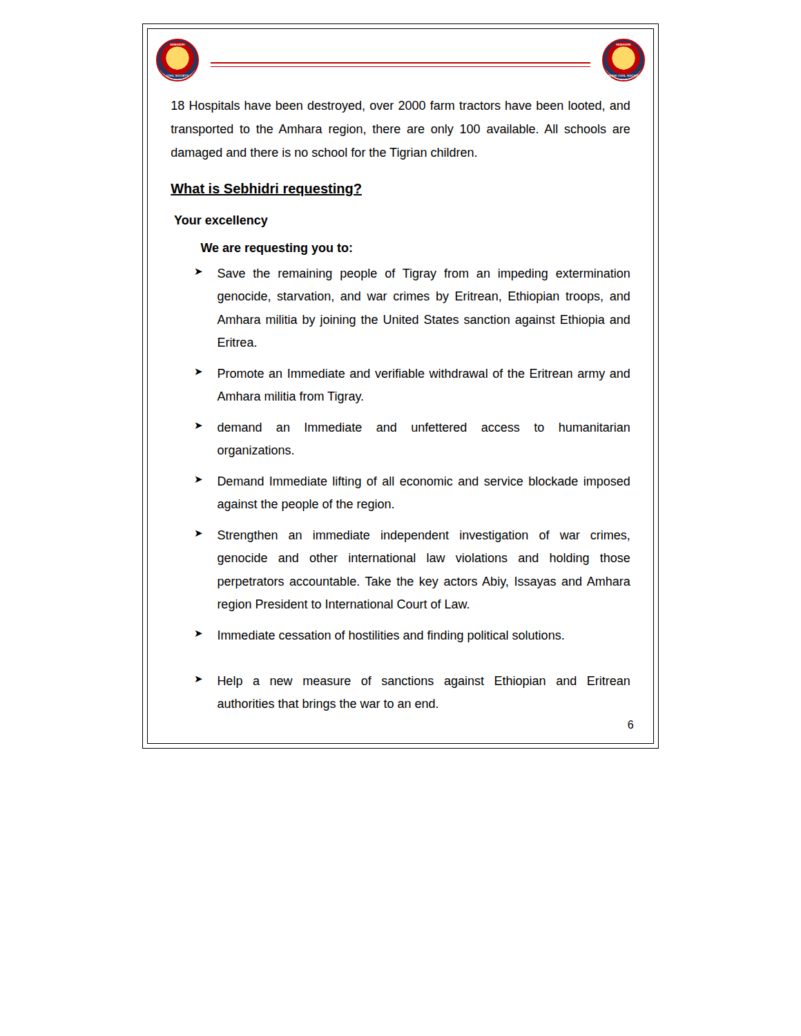SEBHIDRI
CIVIL SOCIETY
SEBHIDRI
TIGRAI CIVIL SOCIETY
18 Hospitals have been destroyed, over 2000 farm tractors have been looted, and transported to the Amhara region, there are only 100 available. All schools are damaged and there is no school for the Tigrian children.
What is Sebhidri requesting?
Your excellency
We are requesting you to:
Save the remaining people of Tigray from an impeding extermination genocide, starvation, and war crimes by Eritrean, Ethiopian troops, and Amhara militia by joining the United States sanction against Ethiopia and Eritrea.
Promote an Immediate and verifiable withdrawal of the Eritrean army and Amhara militia from Tigray.
demand an Immediate and unfettered access to humanitarian organizations.
Demand Immediate lifting of all economic and service blockade imposed against the people of the region.
Strengthen an immediate independent investigation of war crimes, genocide and other international law violations and holding those perpetrators accountable. Take the key actors Abiy, Issayas and Amhara region President to International Court of Law.
Immediate cessation of hostilities and finding political solutions.
Help a new measure of sanctions against Ethiopian and Eritrean authorities that brings the war to an end.
6